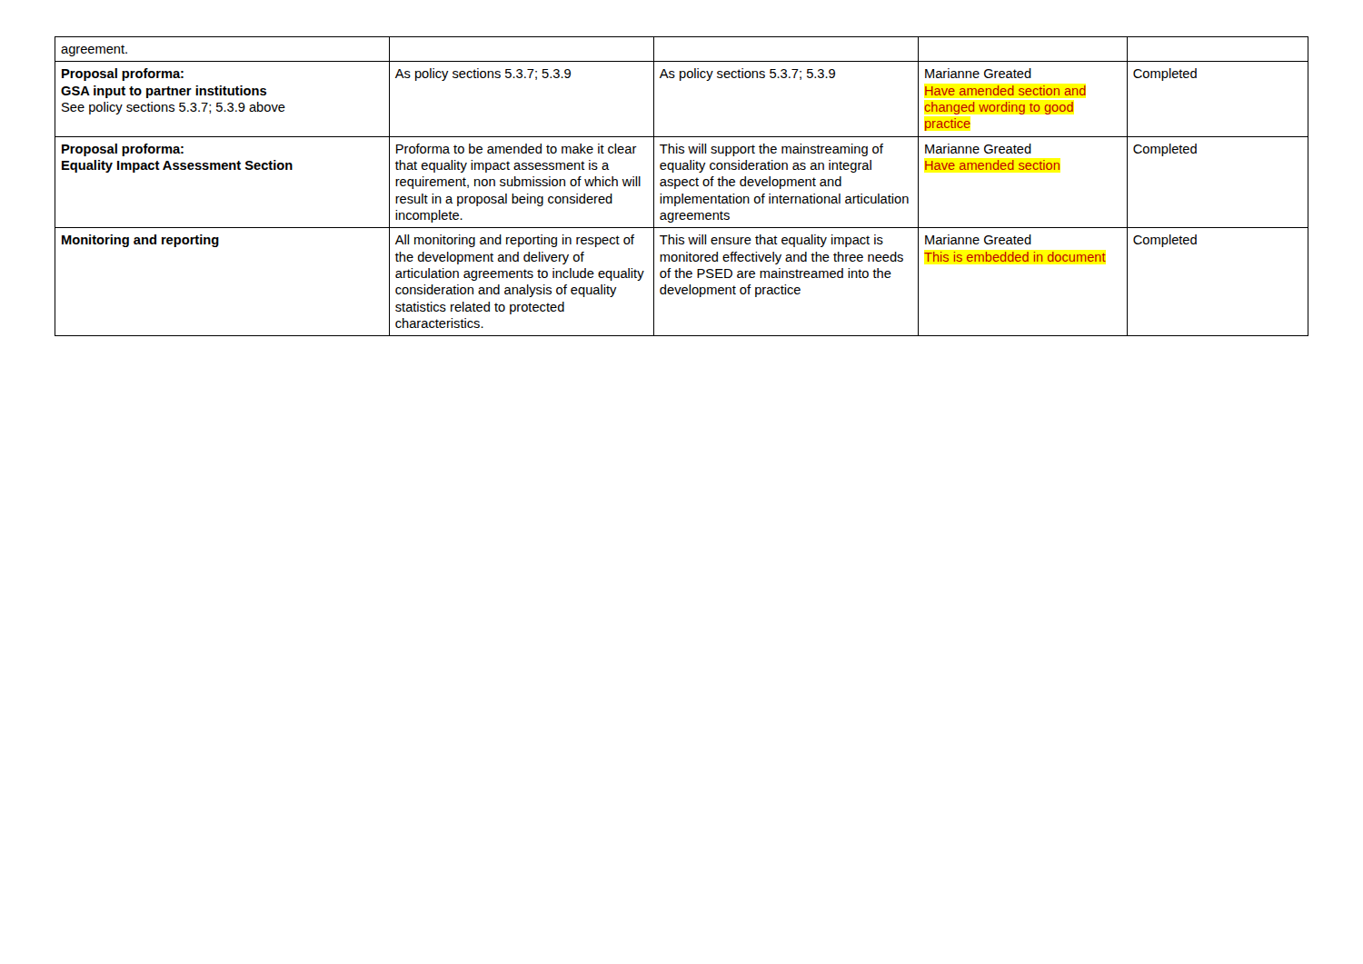| agreement. | | | | |
| Proposal proforma: GSA input to partner institutions See policy sections 5.3.7; 5.3.9 above | As policy sections 5.3.7; 5.3.9 | As policy sections 5.3.7; 5.3.9 | Marianne Greated Have amended section and changed wording to good practice | Completed |
| Proposal proforma: Equality Impact Assessment Section | Proforma to be amended to make it clear that equality impact assessment is a requirement, non submission of which will result in a proposal being considered incomplete. | This will support the mainstreaming of equality consideration as an integral aspect of the development and implementation of international articulation agreements | Marianne Greated Have amended section | Completed |
| Monitoring and reporting | All monitoring and reporting in respect of the development and delivery of articulation agreements to include equality consideration and analysis of equality statistics related to protected characteristics. | This will ensure that equality impact is monitored effectively and the three needs of the PSED are mainstreamed into the development of practice | Marianne Greated This is embedded in document | Completed |